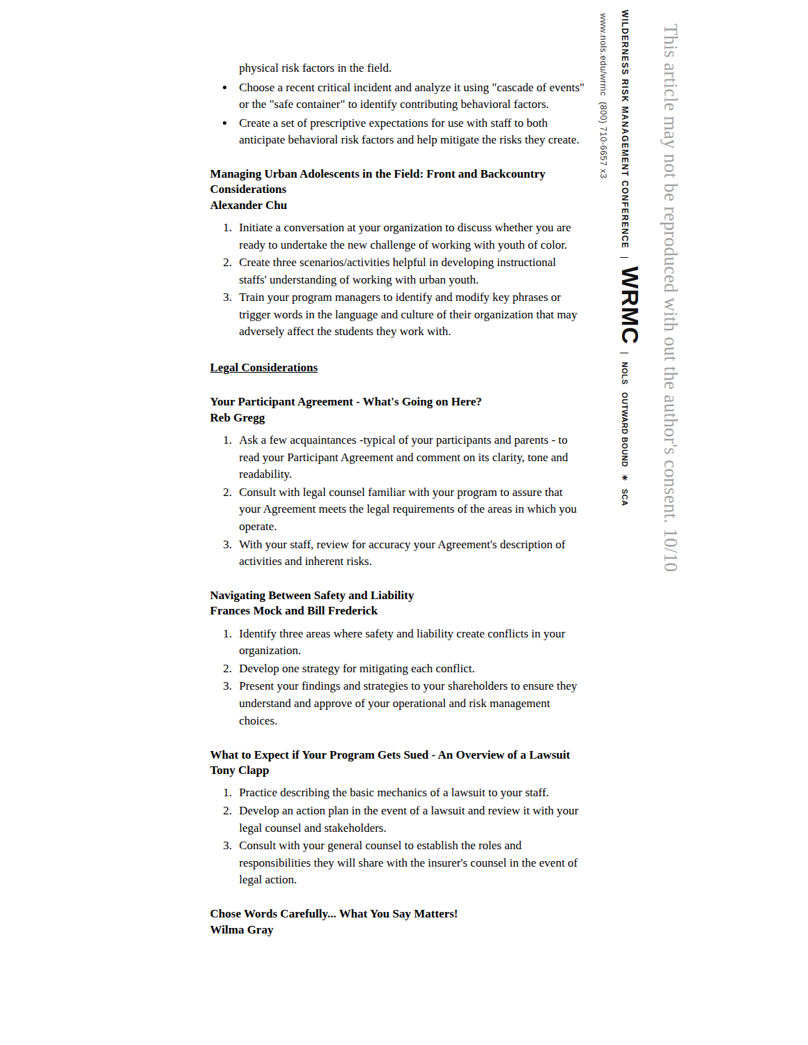www.nols.edu/wrmc (800) 710-6657 x3
WILDERNESS RISK MANAGEMENT CONFERENCE | WRMC | NOLS OUTWARD BOUND ✳ SCA
This article may not be reproduced with out the author's consent. 10/10
physical risk factors in the field.
Choose a recent critical incident and analyze it using "cascade of events" or the "safe container" to identify contributing behavioral factors.
Create a set of prescriptive expectations for use with staff to both anticipate behavioral risk factors and help mitigate the risks they create.
Managing Urban Adolescents in the Field: Front and Backcountry Considerations Alexander Chu
Initiate a conversation at your organization to discuss whether you are ready to undertake the new challenge of working with youth of color.
Create three scenarios/activities helpful in developing instructional staffs' understanding of working with urban youth.
Train your program managers to identify and modify key phrases or trigger words in the language and culture of their organization that may adversely affect the students they work with.
Legal Considerations
Your Participant Agreement - What's Going on Here? Reb Gregg
Ask a few acquaintances -typical of your participants and parents - to read your Participant Agreement and comment on its clarity, tone and readability.
Consult with legal counsel familiar with your program to assure that your Agreement meets the legal requirements of the areas in which you operate.
With your staff, review for accuracy your Agreement's description of activities and inherent risks.
Navigating Between Safety and Liability Frances Mock and Bill Frederick
Identify three areas where safety and liability create conflicts in your organization.
Develop one strategy for mitigating each conflict.
Present your findings and strategies to your shareholders to ensure they understand and approve of your operational and risk management choices.
What to Expect if Your Program Gets Sued - An Overview of a Lawsuit Tony Clapp
Practice describing the basic mechanics of a lawsuit to your staff.
Develop an action plan in the event of a lawsuit and review it with your legal counsel and stakeholders.
Consult with your general counsel to establish the roles and responsibilities they will share with the insurer's counsel in the event of legal action.
Chose Words Carefully... What You Say Matters! Wilma Gray